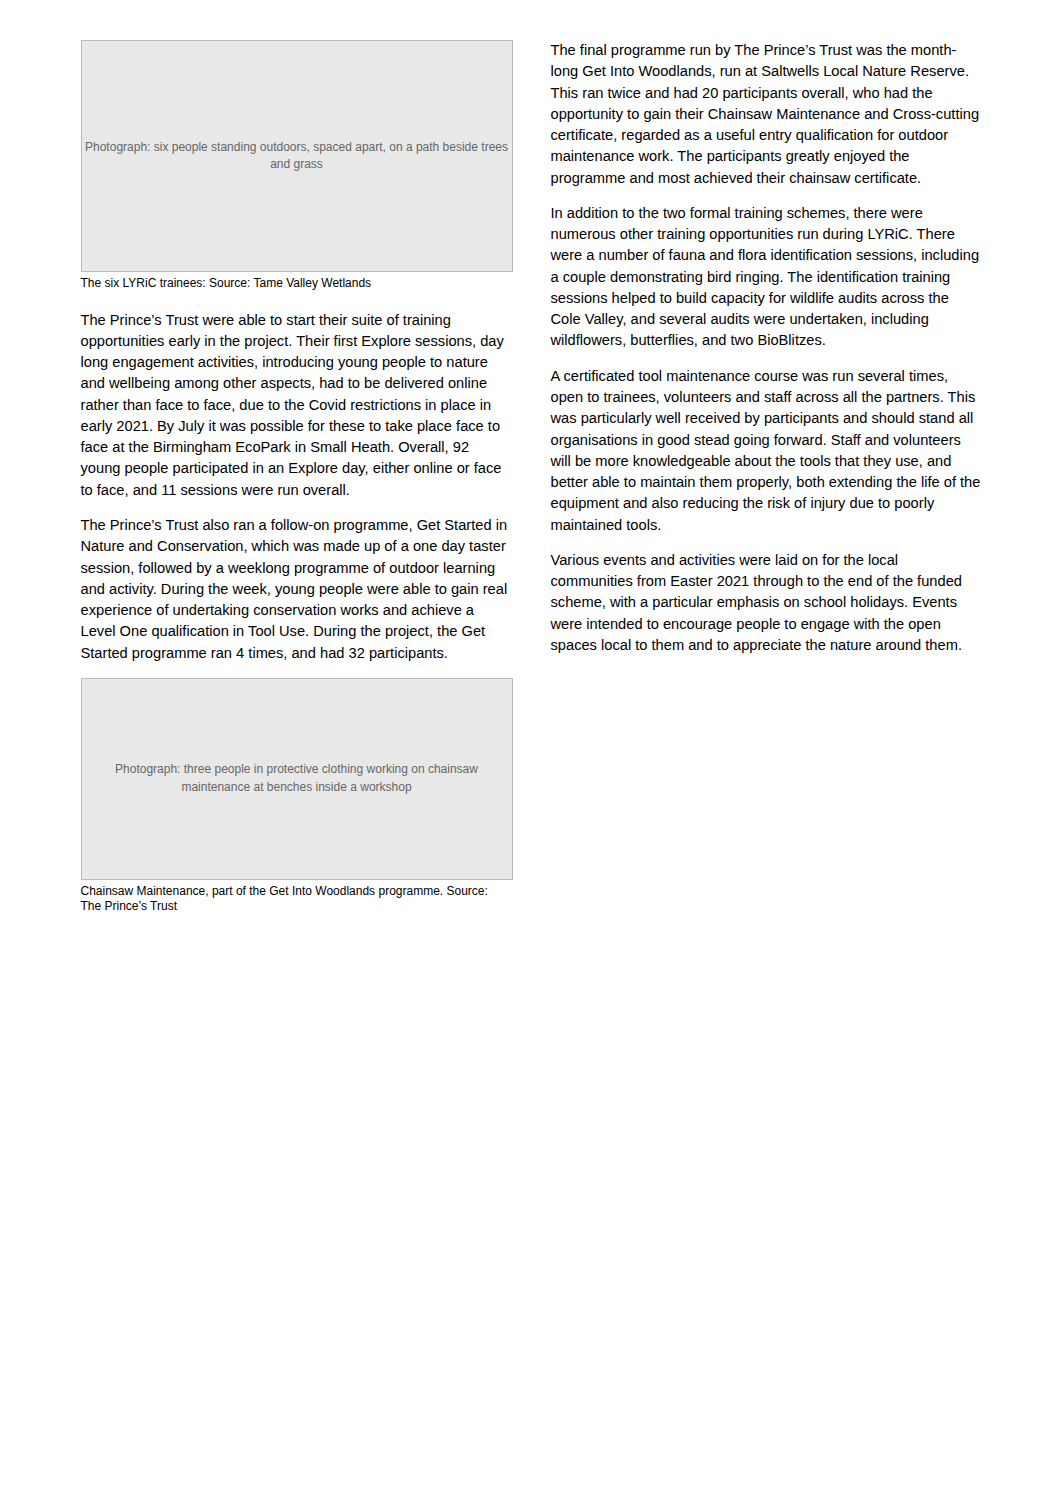Photograph: six people standing outdoors, spaced apart, on a path beside trees and grass
The six LYRiC trainees: Source: Tame Valley Wetlands
The Prince’s Trust were able to start their suite of training opportunities early in the project. Their first Explore sessions, day long engagement activities, introducing young people to nature and wellbeing among other aspects, had to be delivered online rather than face to face, due to the Covid restrictions in place in early 2021. By July it was possible for these to take place face to face at the Birmingham EcoPark in Small Heath. Overall, 92 young people participated in an Explore day, either online or face to face, and 11 sessions were run overall.
The Prince’s Trust also ran a follow-on programme, Get Started in Nature and Conservation, which was made up of a one day taster session, followed by a weeklong programme of outdoor learning and activity. During the week, young people were able to gain real experience of undertaking conservation works and achieve a Level One qualification in Tool Use. During the project, the Get Started programme ran 4 times, and had 32 participants.
Photograph: three people in protective clothing working on chainsaw maintenance at benches inside a workshop
Chainsaw Maintenance, part of the Get Into Woodlands programme. Source: The Prince’s Trust
The final programme run by The Prince’s Trust was the month-long Get Into Woodlands, run at Saltwells Local Nature Reserve. This ran twice and had 20 participants overall, who had the opportunity to gain their Chainsaw Maintenance and Cross-cutting certificate, regarded as a useful entry qualification for outdoor maintenance work. The participants greatly enjoyed the programme and most achieved their chainsaw certificate.
In addition to the two formal training schemes, there were numerous other training opportunities run during LYRiC. There were a number of fauna and flora identification sessions, including a couple demonstrating bird ringing. The identification training sessions helped to build capacity for wildlife audits across the Cole Valley, and several audits were undertaken, including wildflowers, butterflies, and two BioBlitzes.
A certificated tool maintenance course was run several times, open to trainees, volunteers and staff across all the partners. This was particularly well received by participants and should stand all organisations in good stead going forward. Staff and volunteers will be more knowledgeable about the tools that they use, and better able to maintain them properly, both extending the life of the equipment and also reducing the risk of injury due to poorly maintained tools.
Various events and activities were laid on for the local communities from Easter 2021 through to the end of the funded scheme, with a particular emphasis on school holidays. Events were intended to encourage people to engage with the open spaces local to them and to appreciate the nature around them.